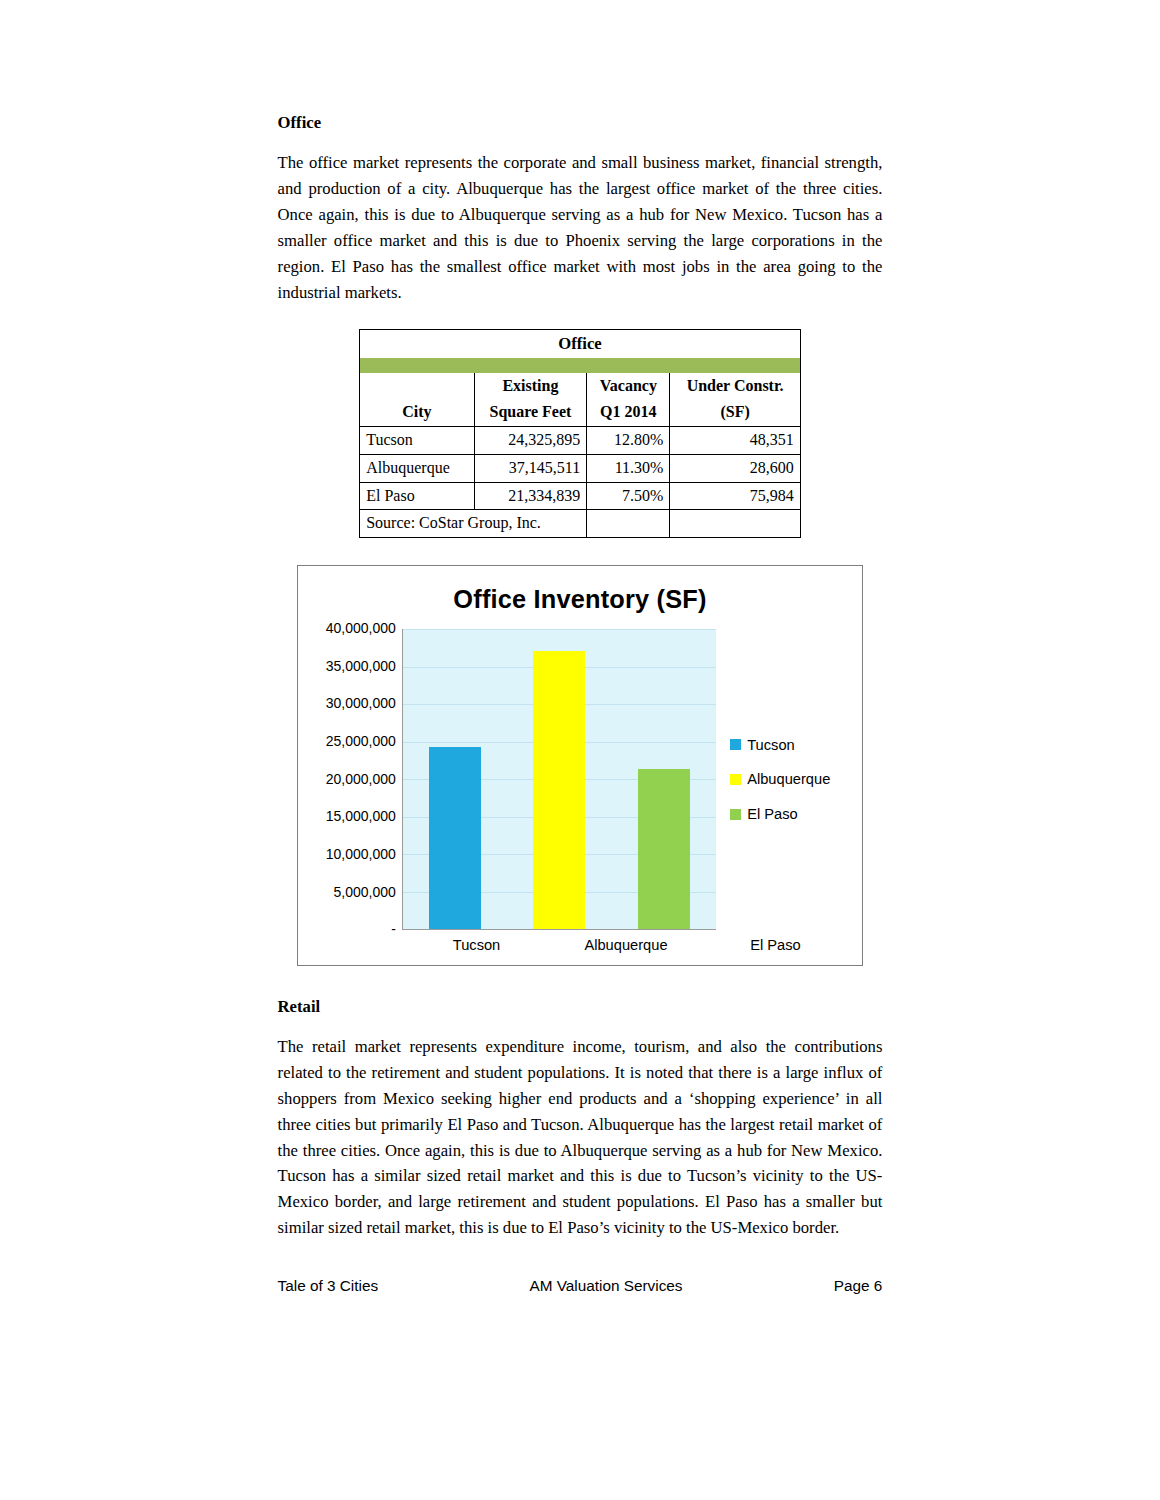Office
The office market represents the corporate and small business market, financial strength, and production of a city. Albuquerque has the largest office market of the three cities. Once again, this is due to Albuquerque serving as a hub for New Mexico. Tucson has a smaller office market and this is due to Phoenix serving the large corporations in the region. El Paso has the smallest office market with most jobs in the area going to the industrial markets.
| Office |
| | Existing | Vacancy | Under Constr. |
| City | Square Feet | Q1 2014 | (SF) |
| Tucson | 24,325,895 | 12.80% | 48,351 |
| Albuquerque | 37,145,511 | 11.30% | 28,600 |
| El Paso | 21,334,839 | 7.50% | 75,984 |
| Source: CoStar Group, Inc. | | |
Office Inventory (SF)
40,000,000
35,000,000
30,000,000
25,000,000
20,000,000
15,000,000
10,000,000
5,000,000
-
Tucson
Albuquerque
El Paso
Tucson Albuquerque El Paso
Retail
The retail market represents expenditure income, tourism, and also the contributions related to the retirement and student populations. It is noted that there is a large influx of shoppers from Mexico seeking higher end products and a ‘shopping experience’ in all three cities but primarily El Paso and Tucson. Albuquerque has the largest retail market of the three cities. Once again, this is due to Albuquerque serving as a hub for New Mexico. Tucson has a similar sized retail market and this is due to Tucson’s vicinity to the US-Mexico border, and large retirement and student populations. El Paso has a smaller but similar sized retail market, this is due to El Paso’s vicinity to the US-Mexico border.
Tale of 3 Cities
AM Valuation Services
Page 6